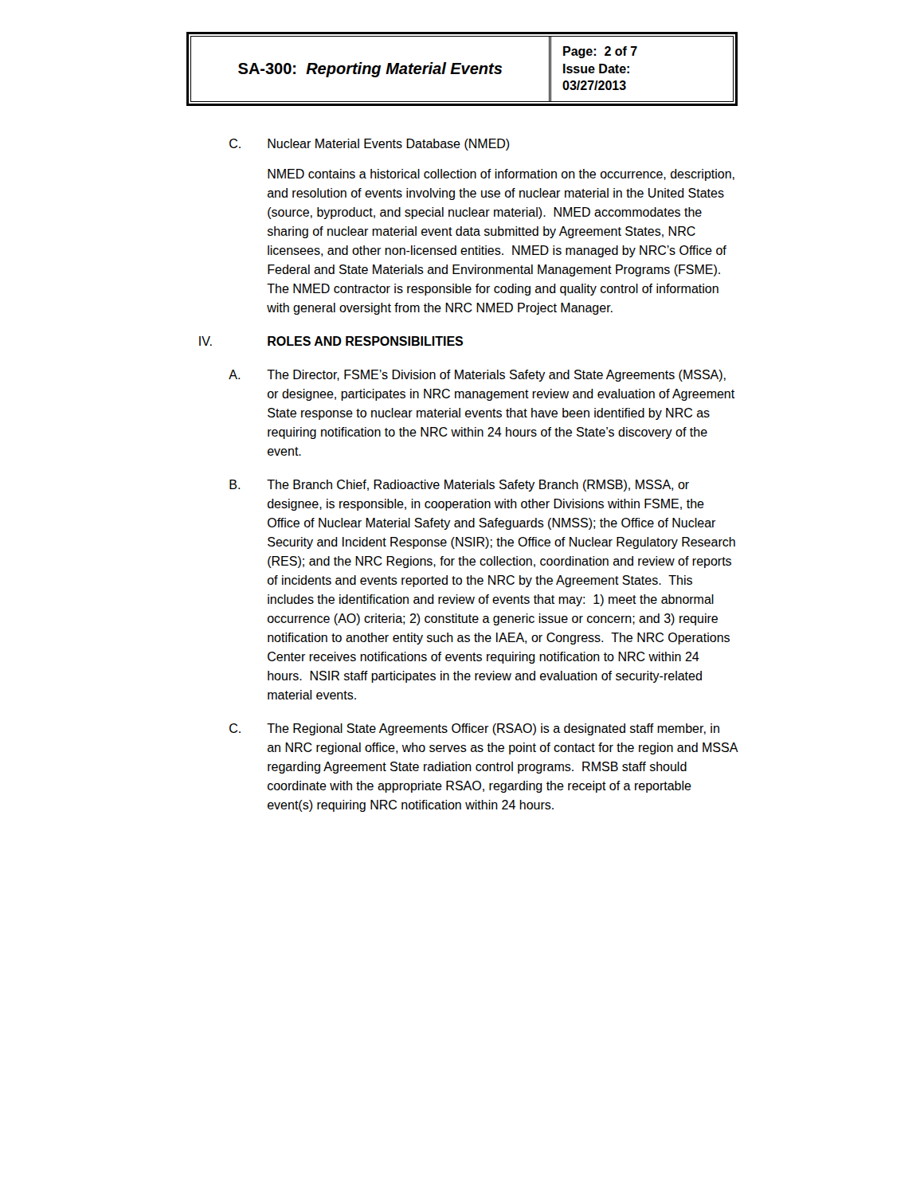SA-300: Reporting Material Events
Page: 2 of 7
Issue Date:
03/27/2013
C.
Nuclear Material Events Database (NMED)
NMED contains a historical collection of information on the occurrence, description, and resolution of events involving the use of nuclear material in the United States (source, byproduct, and special nuclear material). NMED accommodates the sharing of nuclear material event data submitted by Agreement States, NRC licensees, and other non-licensed entities. NMED is managed by NRC’s Office of Federal and State Materials and Environmental Management Programs (FSME). The NMED contractor is responsible for coding and quality control of information with general oversight from the NRC NMED Project Manager.
IV.
ROLES AND RESPONSIBILITIES
A.
The Director, FSME’s Division of Materials Safety and State Agreements (MSSA), or designee, participates in NRC management review and evaluation of Agreement State response to nuclear material events that have been identified by NRC as requiring notification to the NRC within 24 hours of the State’s discovery of the event.
B.
The Branch Chief, Radioactive Materials Safety Branch (RMSB), MSSA, or designee, is responsible, in cooperation with other Divisions within FSME, the Office of Nuclear Material Safety and Safeguards (NMSS); the Office of Nuclear Security and Incident Response (NSIR); the Office of Nuclear Regulatory Research (RES); and the NRC Regions, for the collection, coordination and review of reports of incidents and events reported to the NRC by the Agreement States. This includes the identification and review of events that may: 1) meet the abnormal occurrence (AO) criteria; 2) constitute a generic issue or concern; and 3) require notification to another entity such as the IAEA, or Congress. The NRC Operations Center receives notifications of events requiring notification to NRC within 24 hours. NSIR staff participates in the review and evaluation of security-related material events.
C.
The Regional State Agreements Officer (RSAO) is a designated staff member, in an NRC regional office, who serves as the point of contact for the region and MSSA regarding Agreement State radiation control programs. RMSB staff should coordinate with the appropriate RSAO, regarding the receipt of a reportable event(s) requiring NRC notification within 24 hours.